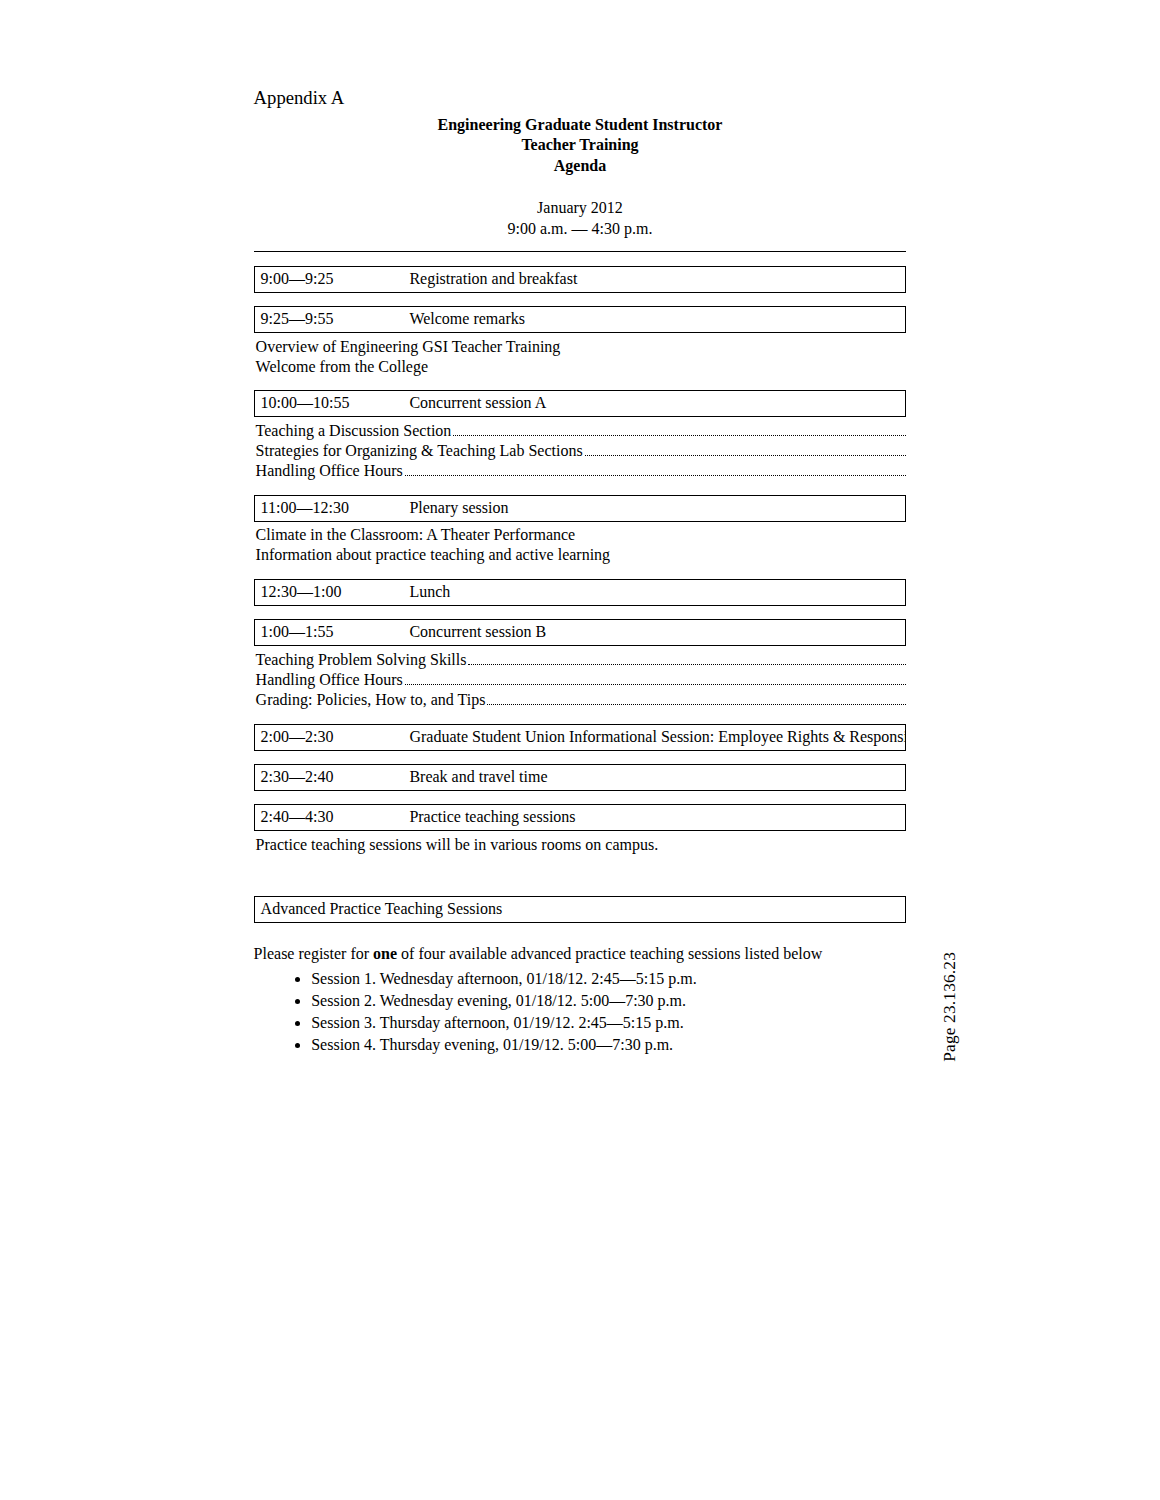Appendix A
Engineering Graduate Student Instructor
Teacher Training
Agenda
January 2012
9:00 a.m. — 4:30 p.m.
9:00—9:25 Registration and breakfast
9:25—9:55 Welcome remarks
Overview of Engineering GSI Teacher Training
Welcome from the College
10:00—10:55 Concurrent session A
Teaching a Discussion Section
Strategies for Organizing & Teaching Lab Sections
Handling Office Hours
11:00—12:30 Plenary session
Climate in the Classroom: A Theater Performance
Information about practice teaching and active learning
12:30—1:00 Lunch
1:00—1:55 Concurrent session B
Teaching Problem Solving Skills
Handling Office Hours
Grading: Policies, How to, and Tips
2:00—2:30 Graduate Student Union Informational Session: Employee Rights & Responsibilities
2:30—2:40 Break and travel time
2:40—4:30 Practice teaching sessions
Practice teaching sessions will be in various rooms on campus.
Advanced Practice Teaching Sessions
Please register for one of four available advanced practice teaching sessions listed below
Session 1. Wednesday afternoon, 01/18/12. 2:45—5:15 p.m.
Session 2. Wednesday evening, 01/18/12. 5:00—7:30 p.m.
Session 3. Thursday afternoon, 01/19/12. 2:45—5:15 p.m.
Session 4. Thursday evening, 01/19/12. 5:00—7:30 p.m.
Page 23.136.23